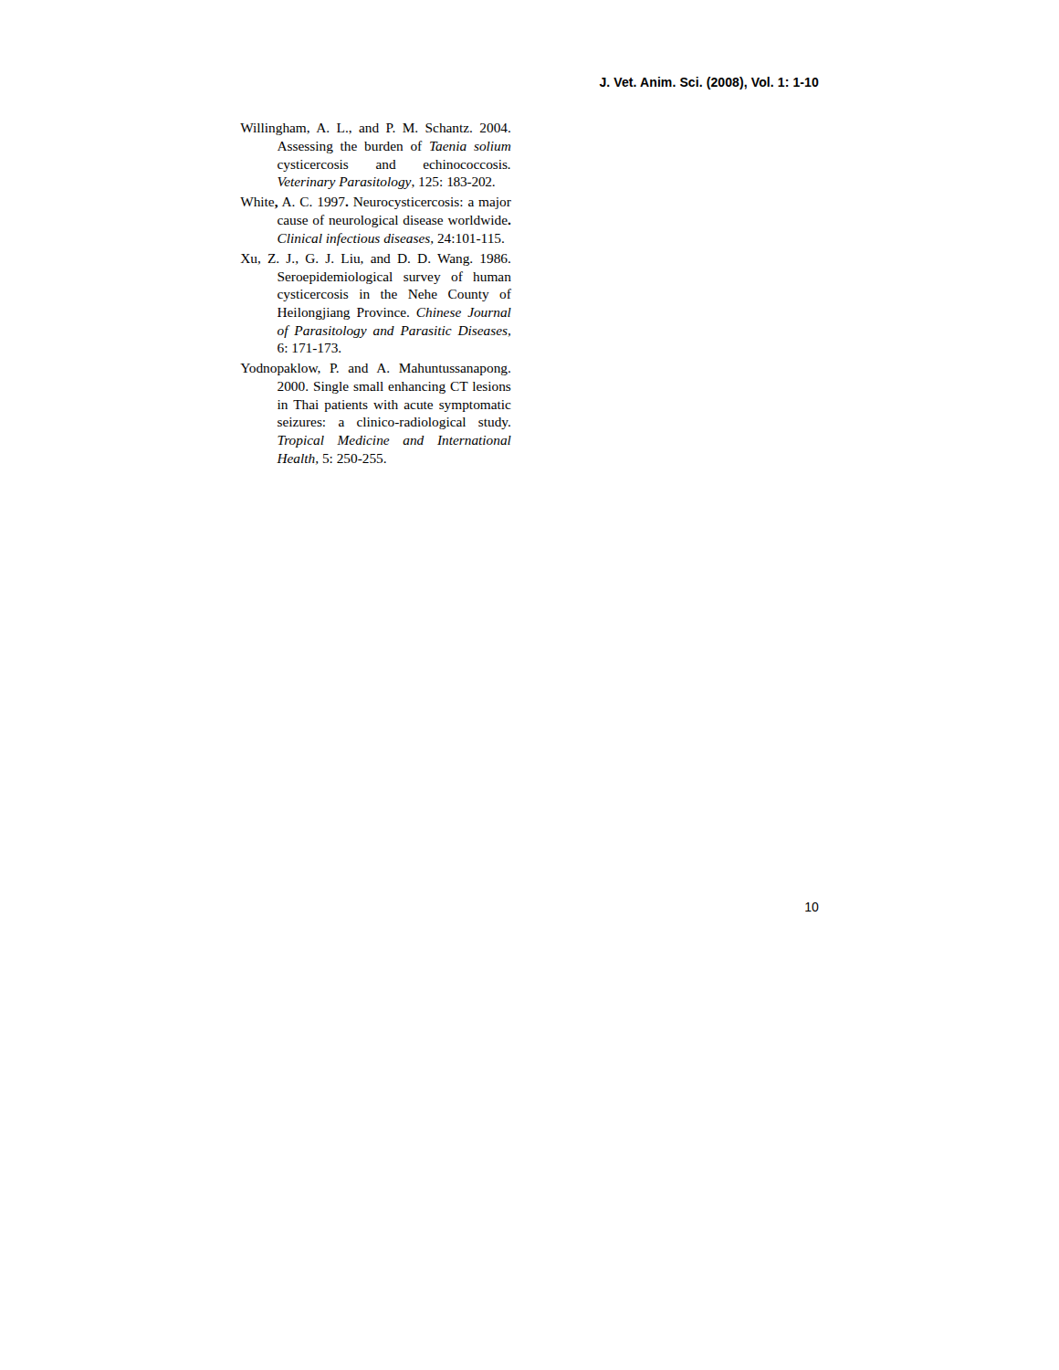J. Vet. Anim. Sci. (2008), Vol. 1: 1-10
Willingham, A. L., and P. M. Schantz. 2004. Assessing the burden of Taenia solium cysticercosis and echinococcosis. Veterinary Parasitology, 125: 183-202.
White, A. C. 1997. Neurocysticercosis: a major cause of neurological disease worldwide. Clinical infectious diseases, 24:101-115.
Xu, Z. J., G. J. Liu, and D. D. Wang. 1986. Seroepidemiological survey of human cysticercosis in the Nehe County of Heilongjiang Province. Chinese Journal of Parasitology and Parasitic Diseases, 6: 171-173.
Yodnopaklow, P. and A. Mahuntussanapong. 2000. Single small enhancing CT lesions in Thai patients with acute symptomatic seizures: a clinico-radiological study. Tropical Medicine and International Health, 5: 250-255.
10